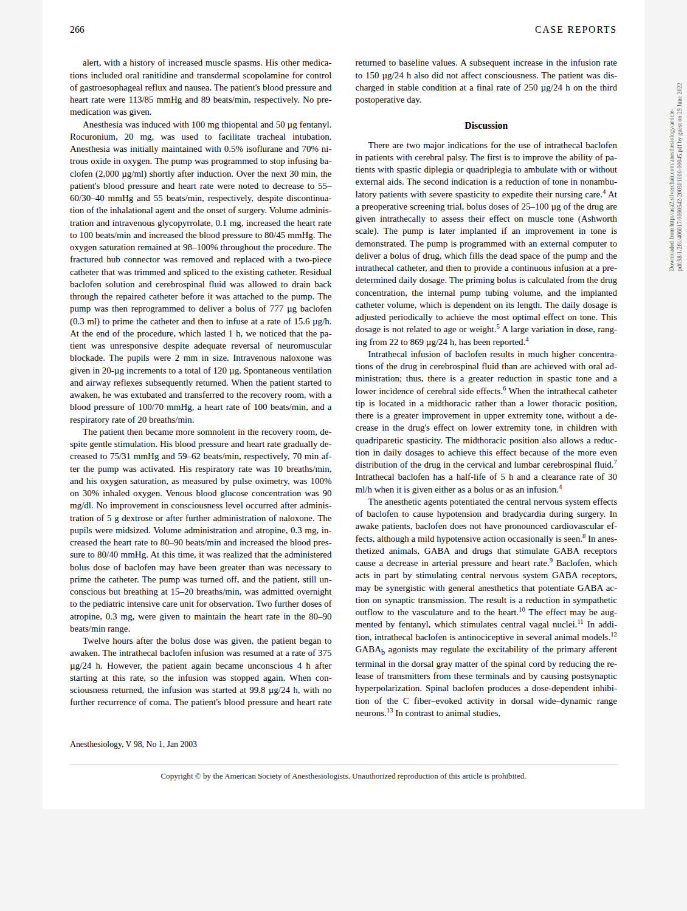266 CASE REPORTS
Downloaded from http://asa2.silverchair.com/anesthesiology/article-pdf/98/1/261/406017/0000542-200301000-00045.pdf by guest on 29 June 2022
alert, with a history of increased muscle spasms. His other medications included oral ranitidine and transdermal scopolamine for control of gastroesophageal reflux and nausea. The patient's blood pressure and heart rate were 113/85 mmHg and 89 beats/min, respectively. No premedication was given.
Anesthesia was induced with 100 mg thiopental and 50 µg fentanyl. Rocuronium, 20 mg, was used to facilitate tracheal intubation. Anesthesia was initially maintained with 0.5% isoflurane and 70% nitrous oxide in oxygen. The pump was programmed to stop infusing baclofen (2,000 µg/ml) shortly after induction. Over the next 30 min, the patient's blood pressure and heart rate were noted to decrease to 55–60/30–40 mmHg and 55 beats/min, respectively, despite discontinuation of the inhalational agent and the onset of surgery. Volume administration and intravenous glycopyrrolate, 0.1 mg, increased the heart rate to 100 beats/min and increased the blood pressure to 80/45 mmHg. The oxygen saturation remained at 98–100% throughout the procedure. The fractured hub connector was removed and replaced with a two-piece catheter that was trimmed and spliced to the existing catheter. Residual baclofen solution and cerebrospinal fluid was allowed to drain back through the repaired catheter before it was attached to the pump. The pump was then reprogrammed to deliver a bolus of 777 µg baclofen (0.3 ml) to prime the catheter and then to infuse at a rate of 15.6 µg/h. At the end of the procedure, which lasted 1 h, we noticed that the patient was unresponsive despite adequate reversal of neuromuscular blockade. The pupils were 2 mm in size. Intravenous naloxone was given in 20-µg increments to a total of 120 µg. Spontaneous ventilation and airway reflexes subsequently returned. When the patient started to awaken, he was extubated and transferred to the recovery room, with a blood pressure of 100/70 mmHg, a heart rate of 100 beats/min, and a respiratory rate of 20 breaths/min.
The patient then became more somnolent in the recovery room, despite gentle stimulation. His blood pressure and heart rate gradually decreased to 75/31 mmHg and 59–62 beats/min, respectively, 70 min after the pump was activated. His respiratory rate was 10 breaths/min, and his oxygen saturation, as measured by pulse oximetry, was 100% on 30% inhaled oxygen. Venous blood glucose concentration was 90 mg/dl. No improvement in consciousness level occurred after administration of 5 g dextrose or after further administration of naloxone. The pupils were midsized. Volume administration and atropine, 0.3 mg, increased the heart rate to 80–90 beats/min and increased the blood pressure to 80/40 mmHg. At this time, it was realized that the administered bolus dose of baclofen may have been greater than was necessary to prime the catheter. The pump was turned off, and the patient, still unconscious but breathing at 15–20 breaths/min, was admitted overnight to the pediatric intensive care unit for observation. Two further doses of atropine, 0.3 mg, were given to maintain the heart rate in the 80–90 beats/min range.
Twelve hours after the bolus dose was given, the patient began to awaken. The intrathecal baclofen infusion was resumed at a rate of 375 µg/24 h. However, the patient again became unconscious 4 h after starting at this rate, so the infusion was stopped again. When consciousness returned, the infusion was started at 99.8 µg/24 h, with no further recurrence of coma. The patient's blood pressure and heart rate returned to baseline values. A subsequent increase in the infusion rate to 150 µg/24 h also did not affect consciousness. The patient was discharged in stable condition at a final rate of 250 µg/24 h on the third postoperative day.
Discussion
There are two major indications for the use of intrathecal baclofen in patients with cerebral palsy. The first is to improve the ability of patients with spastic diplegia or quadriplegia to ambulate with or without external aids. The second indication is a reduction of tone in nonambulatory patients with severe spasticity to expedite their nursing care.4 At a preoperative screening trial, bolus doses of 25–100 µg of the drug are given intrathecally to assess their effect on muscle tone (Ashworth scale). The pump is later implanted if an improvement in tone is demonstrated. The pump is programmed with an external computer to deliver a bolus of drug, which fills the dead space of the pump and the intrathecal catheter, and then to provide a continuous infusion at a predetermined daily dosage. The priming bolus is calculated from the drug concentration, the internal pump tubing volume, and the implanted catheter volume, which is dependent on its length. The daily dosage is adjusted periodically to achieve the most optimal effect on tone. This dosage is not related to age or weight.5 A large variation in dose, ranging from 22 to 869 µg/24 h, has been reported.4
Intrathecal infusion of baclofen results in much higher concentrations of the drug in cerebrospinal fluid than are achieved with oral administration; thus, there is a greater reduction in spastic tone and a lower incidence of cerebral side effects.6 When the intrathecal catheter tip is located in a midthoracic rather than a lower thoracic position, there is a greater improvement in upper extremity tone, without a decrease in the drug's effect on lower extremity tone, in children with quadriparetic spasticity. The midthoracic position also allows a reduction in daily dosages to achieve this effect because of the more even distribution of the drug in the cervical and lumbar cerebrospinal fluid.7 Intrathecal baclofen has a half-life of 5 h and a clearance rate of 30 ml/h when it is given either as a bolus or as an infusion.4
The anesthetic agents potentiated the central nervous system effects of baclofen to cause hypotension and bradycardia during surgery. In awake patients, baclofen does not have pronounced cardiovascular effects, although a mild hypotensive action occasionally is seen.8 In anesthetized animals, GABA and drugs that stimulate GABA receptors cause a decrease in arterial pressure and heart rate.9 Baclofen, which acts in part by stimulating central nervous system GABA receptors, may be synergistic with general anesthetics that potentiate GABA action on synaptic transmission. The result is a reduction in sympathetic outflow to the vasculature and to the heart.10 The effect may be augmented by fentanyl, which stimulates central vagal nuclei.11 In addition, intrathecal baclofen is antinociceptive in several animal models.12 GABAb agonists may regulate the excitability of the primary afferent terminal in the dorsal gray matter of the spinal cord by reducing the release of transmitters from these terminals and by causing postsynaptic hyperpolarization. Spinal baclofen produces a dose-dependent inhibition of the C fiber–evoked activity in dorsal wide–dynamic range neurons.13 In contrast to animal studies,
Anesthesiology, V 98, No 1, Jan 2003
Copyright © by the American Society of Anesthesiologists. Unauthorized reproduction of this article is prohibited.